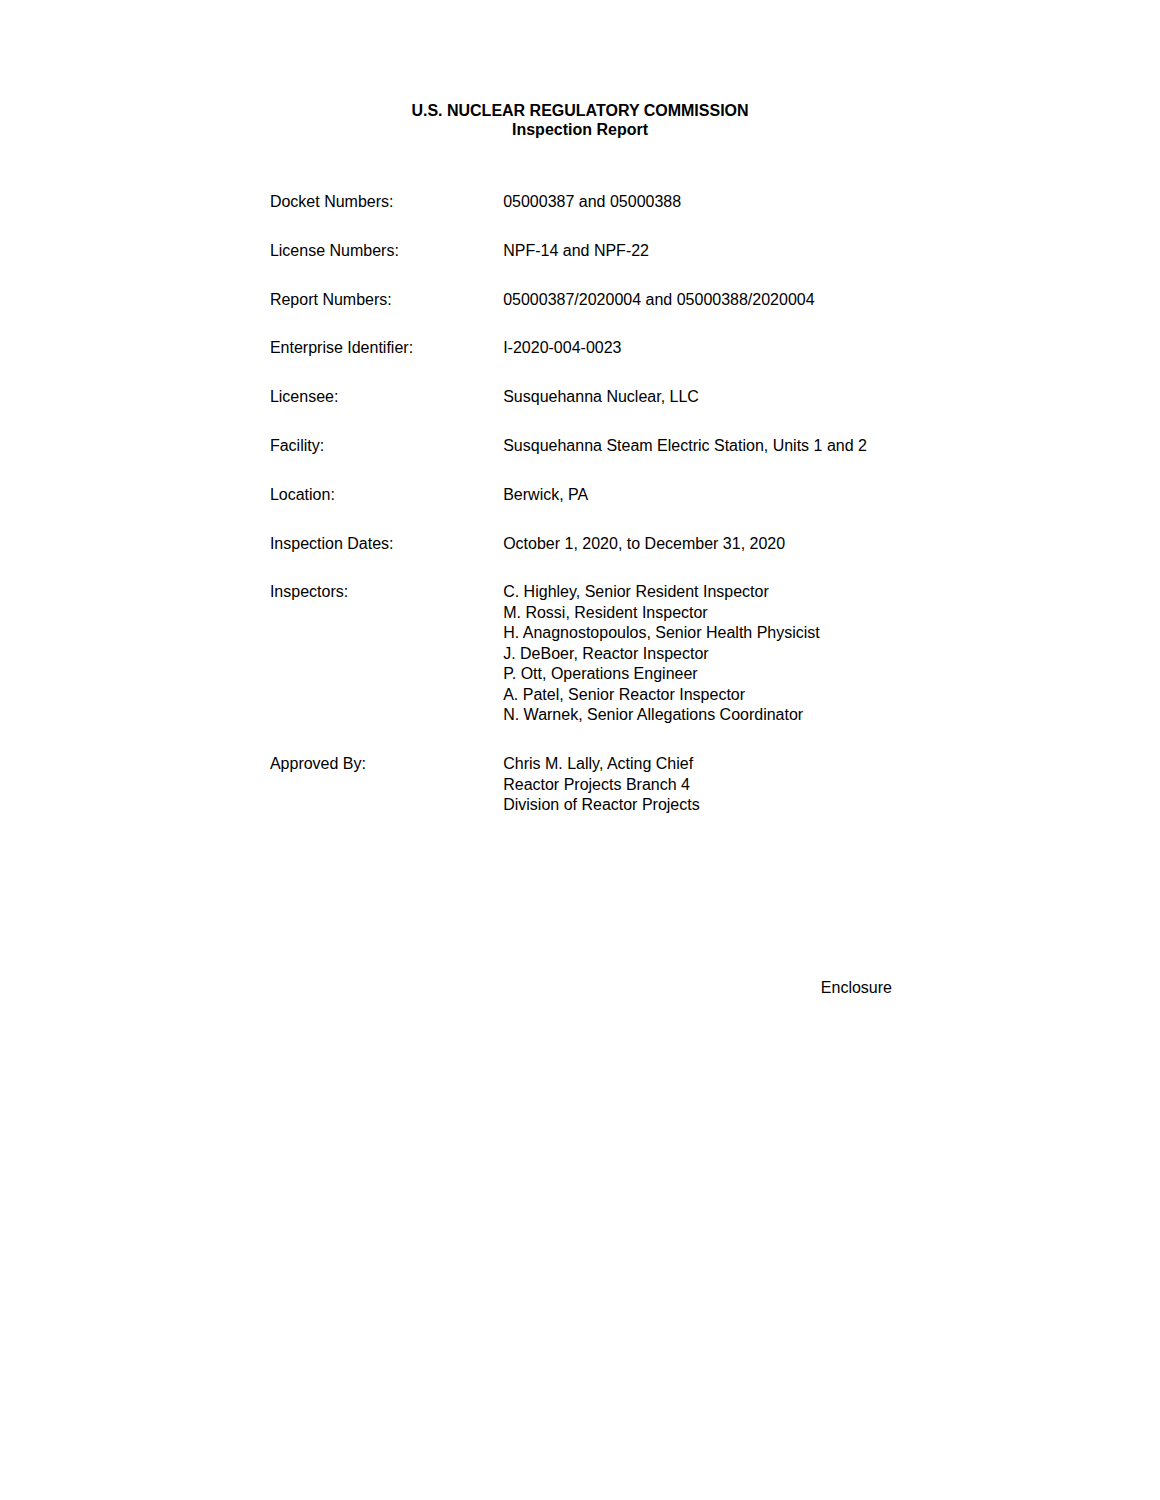U.S. NUCLEAR REGULATORY COMMISSION Inspection Report
| Docket Numbers: | 05000387 and 05000388 |
| License Numbers: | NPF-14 and NPF-22 |
| Report Numbers: | 05000387/2020004 and 05000388/2020004 |
| Enterprise Identifier: | I-2020-004-0023 |
| Licensee: | Susquehanna Nuclear, LLC |
| Facility: | Susquehanna Steam Electric Station, Units 1 and 2 |
| Location: | Berwick, PA |
| Inspection Dates: | October 1, 2020, to December 31, 2020 |
| Inspectors: | C. Highley, Senior Resident Inspector M. Rossi, Resident Inspector H. Anagnostopoulos, Senior Health Physicist J. DeBoer, Reactor Inspector P. Ott, Operations Engineer A. Patel, Senior Reactor Inspector N. Warnek, Senior Allegations Coordinator |
| Approved By: | Chris M. Lally, Acting Chief Reactor Projects Branch 4 Division of Reactor Projects |
Enclosure